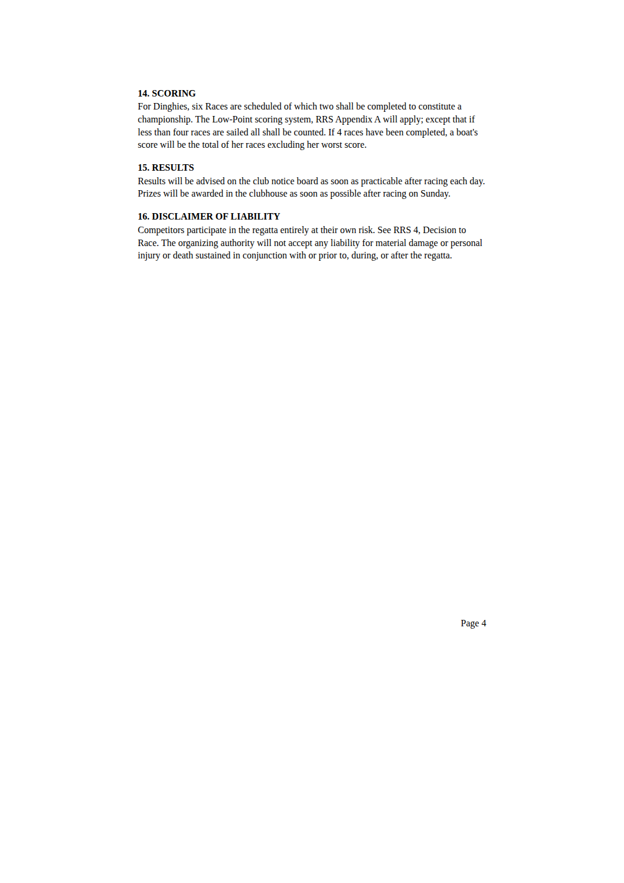14. SCORING
For Dinghies, six Races are scheduled of which two shall be completed to constitute a championship. The Low-Point scoring system, RRS Appendix A will apply; except that if less than four races are sailed all shall be counted. If 4 races have been completed, a boat's score will be the total of her races excluding her worst score.
15. RESULTS
Results will be advised on the club notice board as soon as practicable after racing each day. Prizes will be awarded in the clubhouse as soon as possible after racing on Sunday.
16. DISCLAIMER OF LIABILITY
Competitors participate in the regatta entirely at their own risk. See RRS 4, Decision to Race. The organizing authority will not accept any liability for material damage or personal injury or death sustained in conjunction with or prior to, during, or after the regatta.
Page 4